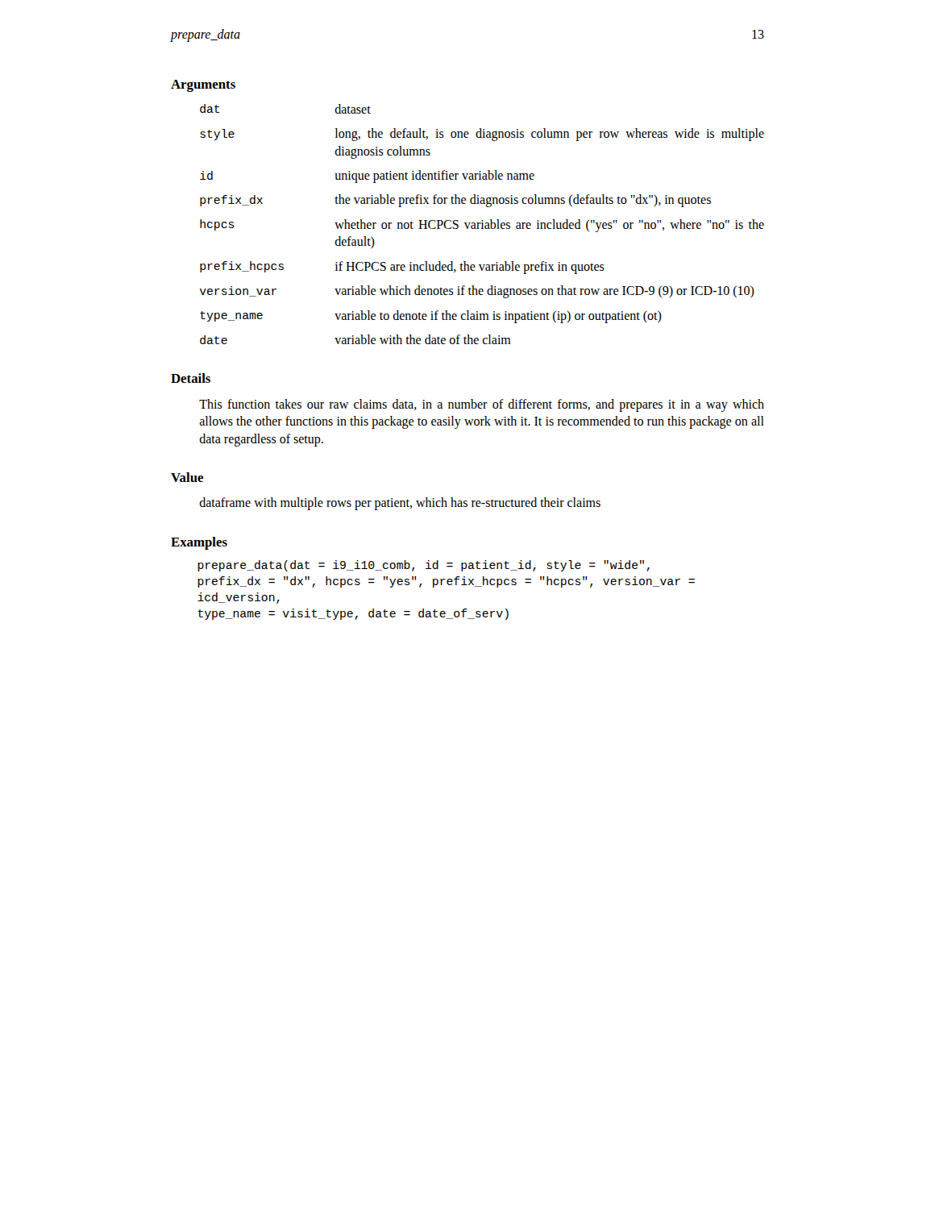prepare_data 13
Arguments
dat
dataset
style
long, the default, is one diagnosis column per row whereas wide is multiple diagnosis columns
id
unique patient identifier variable name
prefix_dx
the variable prefix for the diagnosis columns (defaults to "dx"), in quotes
hcpcs
whether or not HCPCS variables are included ("yes" or "no", where "no" is the default)
prefix_hcpcs
if HCPCS are included, the variable prefix in quotes
version_var
variable which denotes if the diagnoses on that row are ICD-9 (9) or ICD-10 (10)
type_name
variable to denote if the claim is inpatient (ip) or outpatient (ot)
date
variable with the date of the claim
Details
This function takes our raw claims data, in a number of different forms, and prepares it in a way which allows the other functions in this package to easily work with it. It is recommended to run this package on all data regardless of setup.
Value
dataframe with multiple rows per patient, which has re-structured their claims
Examples
prepare_data(dat = i9_i10_comb, id = patient_id, style = "wide",
prefix_dx = "dx", hcpcs = "yes", prefix_hcpcs = "hcpcs", version_var = icd_version,
type_name = visit_type, date = date_of_serv)